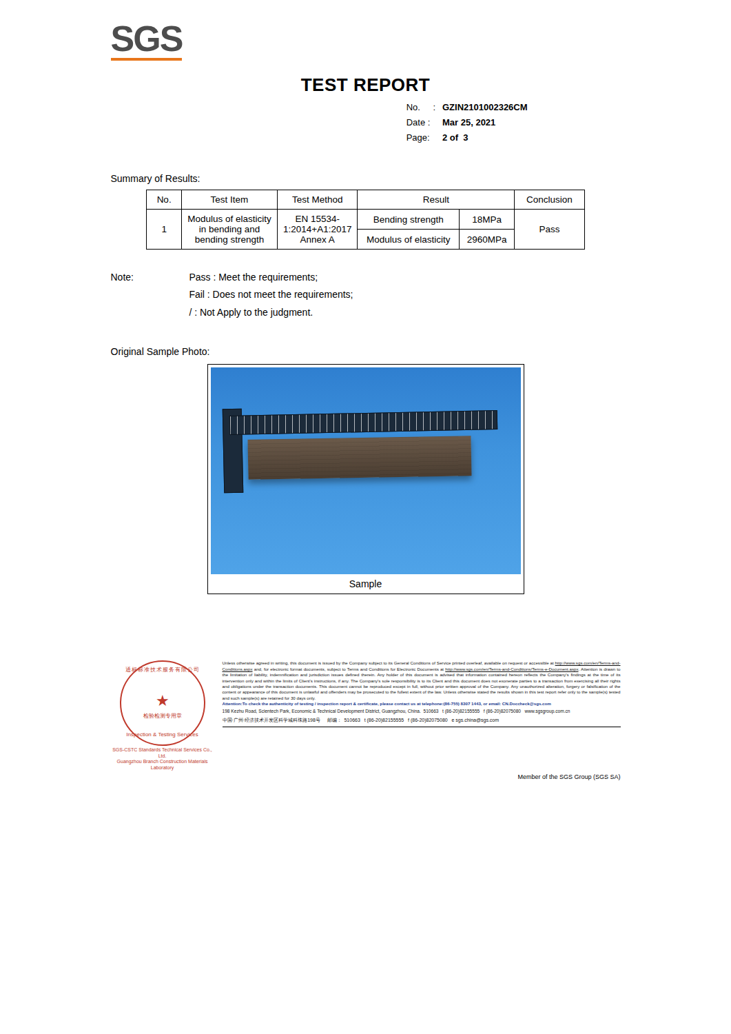SGS
TEST REPORT
| No. | : | GZIN2101002326CM |
| Date : | | Mar 25, 2021 |
| Page: | | 2 of 3 |
Summary of Results:
| No. | Test Item | Test Method | Result | Conclusion |
| --- | --- | --- | --- | --- |
| 1 | Modulus of elasticity in bending and bending strength | EN 15534-1:2014+A1:2017 Annex A | Bending strength | 18MPa | Pass |
| Modulus of elasticity | 2960MPa |
Note: Pass : Meet the requirements;
Fail : Does not meet the requirements;
/ : Not Apply to the judgment.
Original Sample Photo:
Sample
通标标准技术服务有限公司
★
检验检测专用章
Inspection & Testing Services
SGS-CSTC Standards Technical Services Co., Ltd.
Guangzhou Branch Construction Materials Laboratory
Unless otherwise agreed in writing, this document is issued by the Company subject to its General Conditions of Service printed overleaf, available on request or accessible at http://www.sgs.com/en/Terms-and-Conditions.aspx and, for electronic format documents, subject to Terms and Conditions for Electronic Documents at http://www.sgs.com/en/Terms-and-Conditions/Terms-e-Document.aspx. Attention is drawn to the limitation of liability, indemnification and jurisdiction issues defined therein. Any holder of this document is advised that information contained hereon reflects the Company's findings at the time of its intervention only and within the limits of Client's instructions, if any. The Company's sole responsibility is to its Client and this document does not exonerate parties to a transaction from exercising all their rights and obligations under the transaction documents. This document cannot be reproduced except in full, without prior written approval of the Company. Any unauthorized alteration, forgery or falsification of the content or appearance of this document is unlawful and offenders may be prosecuted to the fullest extent of the law. Unless otherwise stated the results shown in this test report refer only to the sample(s) tested and such sample(s) are retained for 30 days only.
Attention:To check the authenticity of testing / inspection report & certificate, please contact us at telephone:(86-755) 8307 1443, or email: CN.Doccheck@sgs.com
198 Kezhu Road, Scientech Park, Economic & Technical Development District, Guangzhou, China. 510663 t (86-20)82155555 f (86-20)82075080 www.sgsgroup.com.cn
中国·广州·经济技术开发区科学城科珠路198号 邮编： 510663 t (86-20)82155555 f (86-20)82075080 e sgs.china@sgs.com
Member of the SGS Group (SGS SA)